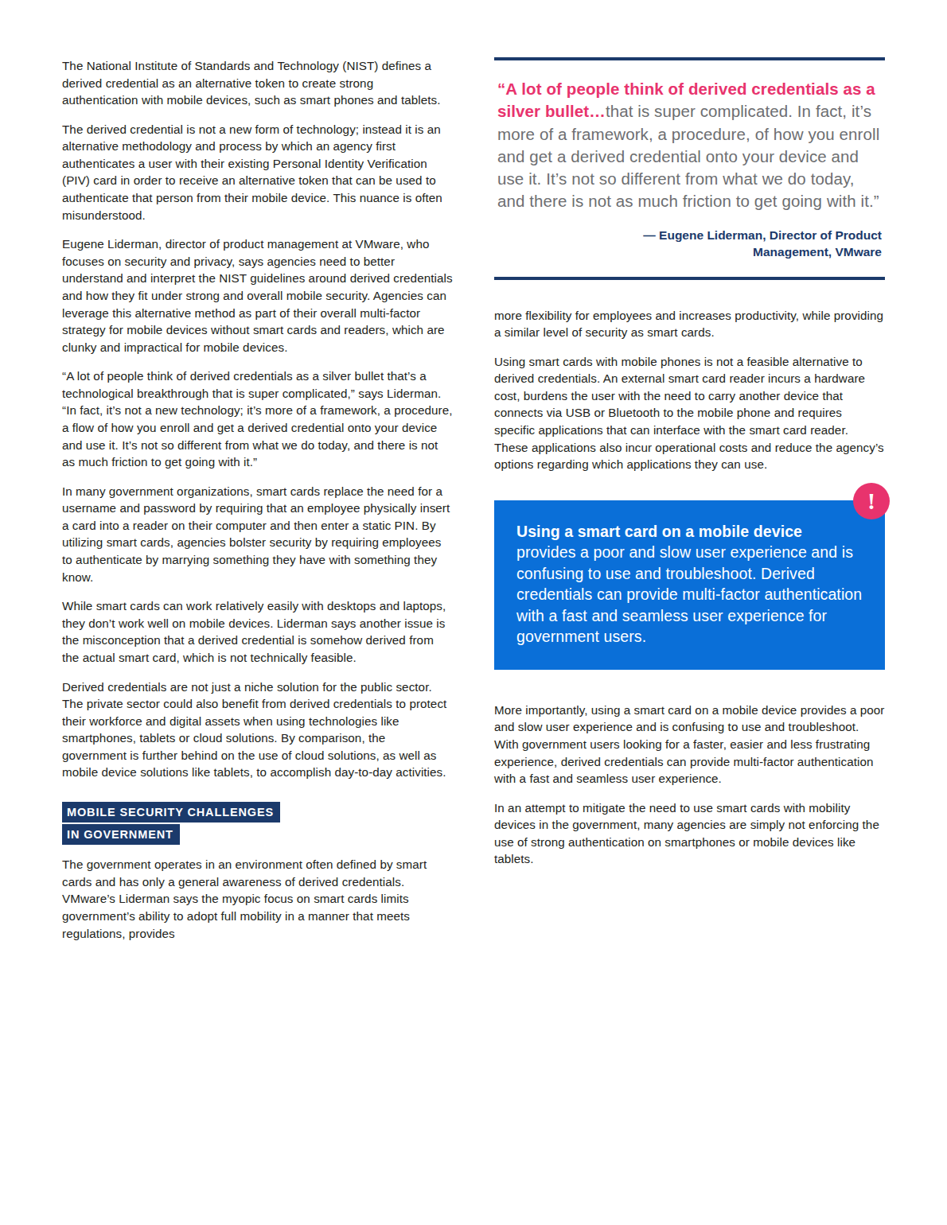The National Institute of Standards and Technology (NIST) defines a derived credential as an alternative token to create strong authentication with mobile devices, such as smart phones and tablets.
The derived credential is not a new form of technology; instead it is an alternative methodology and process by which an agency first authenticates a user with their existing Personal Identity Verification (PIV) card in order to receive an alternative token that can be used to authenticate that person from their mobile device. This nuance is often misunderstood.
Eugene Liderman, director of product management at VMware, who focuses on security and privacy, says agencies need to better understand and interpret the NIST guidelines around derived credentials and how they fit under strong and overall mobile security. Agencies can leverage this alternative method as part of their overall multi-factor strategy for mobile devices without smart cards and readers, which are clunky and impractical for mobile devices.
“A lot of people think of derived credentials as a silver bullet that’s a technological breakthrough that is super complicated,” says Liderman. “In fact, it’s not a new technology; it’s more of a framework, a procedure, a flow of how you enroll and get a derived credential onto your device and use it. It’s not so different from what we do today, and there is not as much friction to get going with it.”
In many government organizations, smart cards replace the need for a username and password by requiring that an employee physically insert a card into a reader on their computer and then enter a static PIN. By utilizing smart cards, agencies bolster security by requiring employees to authenticate by marrying something they have with something they know.
While smart cards can work relatively easily with desktops and laptops, they don’t work well on mobile devices. Liderman says another issue is the misconception that a derived credential is somehow derived from the actual smart card, which is not technically feasible.
Derived credentials are not just a niche solution for the public sector. The private sector could also benefit from derived credentials to protect their workforce and digital assets when using technologies like smartphones, tablets or cloud solutions. By comparison, the government is further behind on the use of cloud solutions, as well as mobile device solutions like tablets, to accomplish day-to-day activities.
MOBILE SECURITY CHALLENGES
IN GOVERNMENT
The government operates in an environment often defined by smart cards and has only a general awareness of derived credentials. VMware’s Liderman says the myopic focus on smart cards limits government’s ability to adopt full mobility in a manner that meets regulations, provides
“A lot of people think of derived credentials as a silver bullet…that is super complicated. In fact, it’s more of a framework, a procedure, of how you enroll and get a derived credential onto your device and use it. It’s not so different from what we do today, and there is not as much friction to get going with it.”
— Eugene Liderman, Director of Product
Management, VMware
more flexibility for employees and increases productivity, while providing a similar level of security as smart cards.
Using smart cards with mobile phones is not a feasible alternative to derived credentials. An external smart card reader incurs a hardware cost, burdens the user with the need to carry another device that connects via USB or Bluetooth to the mobile phone and requires specific applications that can interface with the smart card reader. These applications also incur operational costs and reduce the agency’s options regarding which applications they can use.
!
Using a smart card on a mobile device provides a poor and slow user experience and is confusing to use and troubleshoot. Derived credentials can provide multi-factor authentication with a fast and seamless user experience for government users.
More importantly, using a smart card on a mobile device provides a poor and slow user experience and is confusing to use and troubleshoot. With government users looking for a faster, easier and less frustrating experience, derived credentials can provide multi-factor authentication with a fast and seamless user experience.
In an attempt to mitigate the need to use smart cards with mobility devices in the government, many agencies are simply not enforcing the use of strong authentication on smartphones or mobile devices like tablets.